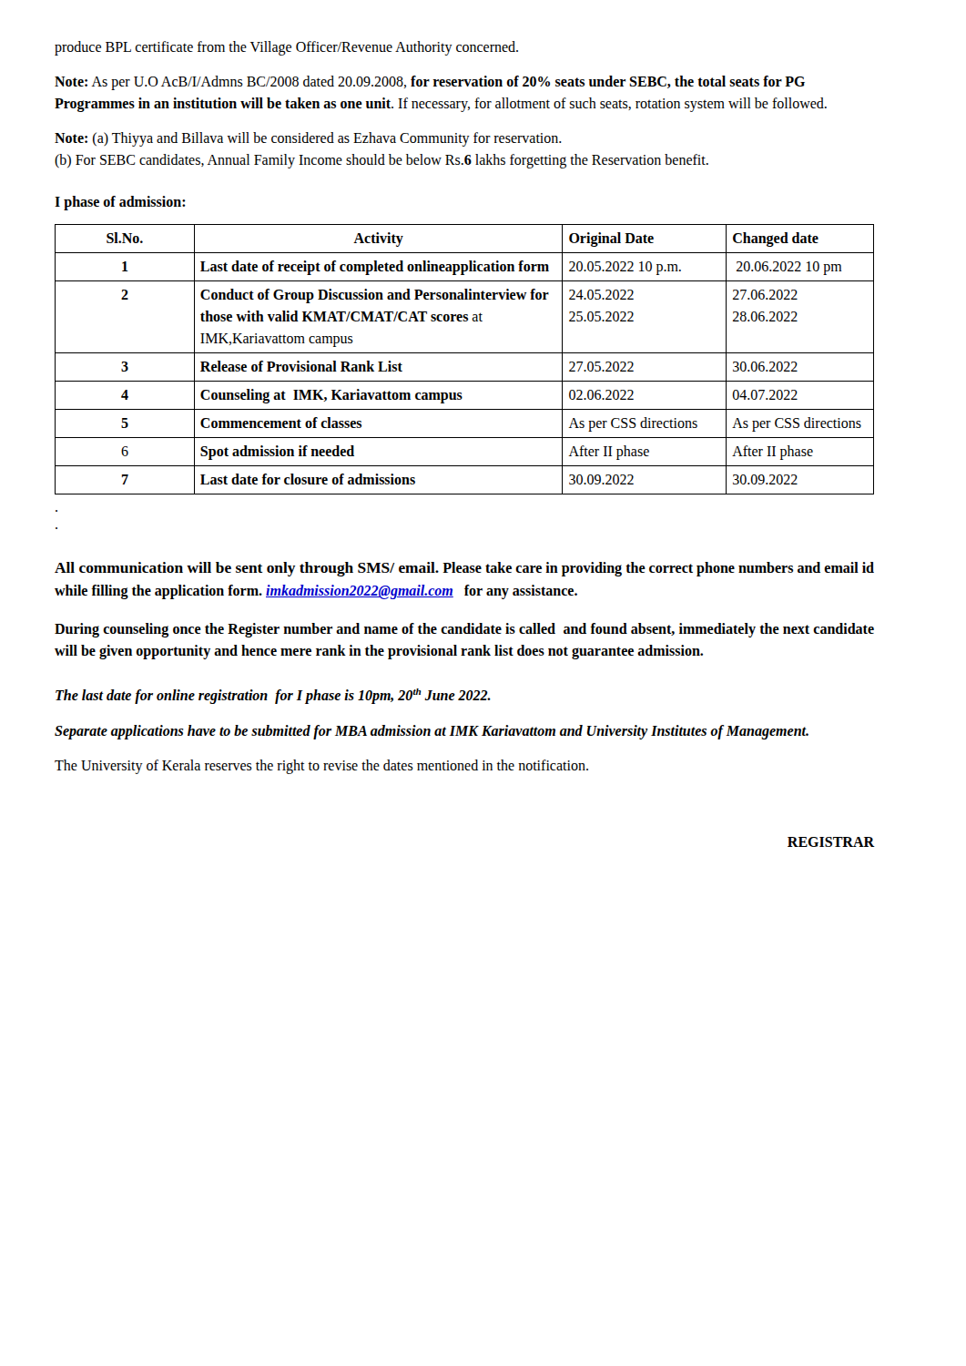produce BPL certificate from the Village Officer/Revenue Authority concerned.
Note: As per U.O AcB/I/Admns BC/2008 dated 20.09.2008, for reservation of 20% seats under SEBC, the total seats for PG Programmes in an institution will be taken as one unit. If necessary, for allotment of such seats, rotation system will be followed.
Note: (a) Thiyya and Billava will be considered as Ezhava Community for reservation.
(b) For SEBC candidates, Annual Family Income should be below Rs.6 lakhs forgetting the Reservation benefit.
I phase of admission:
| Sl.No. | Activity | Original Date | Changed date |
| --- | --- | --- | --- |
| 1 | Last date of receipt of completed onlineapplication form | 20.05.2022 10 p.m. | 20.06.2022 10 pm |
| 2 | Conduct of Group Discussion and Personalinterview for those with valid KMAT/CMAT/CAT scores at IMK,Kariavattom campus | 24.05.2022 25.05.2022 | 27.06.2022 28.06.2022 |
| 3 | Release of Provisional Rank List | 27.05.2022 | 30.06.2022 |
| 4 | Counseling at IMK, Kariavattom campus | 02.06.2022 | 04.07.2022 |
| 5 | Commencement of classes | As per CSS directions | As per CSS directions |
| 6 | Spot admission if needed | After II phase | After II phase |
| 7 | Last date for closure of admissions | 30.09.2022 | 30.09.2022 |
.
.
All communication will be sent only through SMS/ email. Please take care in providing the correct phone numbers and email id while filling the application form. imkadmission2022@gmail.com for any assistance.
During counseling once the Register number and name of the candidate is called and found absent, immediately the next candidate will be given opportunity and hence mere rank in the provisional rank list does not guarantee admission.
The last date for online registration for I phase is 10pm, 20th June 2022.
Separate applications have to be submitted for MBA admission at IMK Kariavattom and University Institutes of Management.
The University of Kerala reserves the right to revise the dates mentioned in the notification.
REGISTRAR